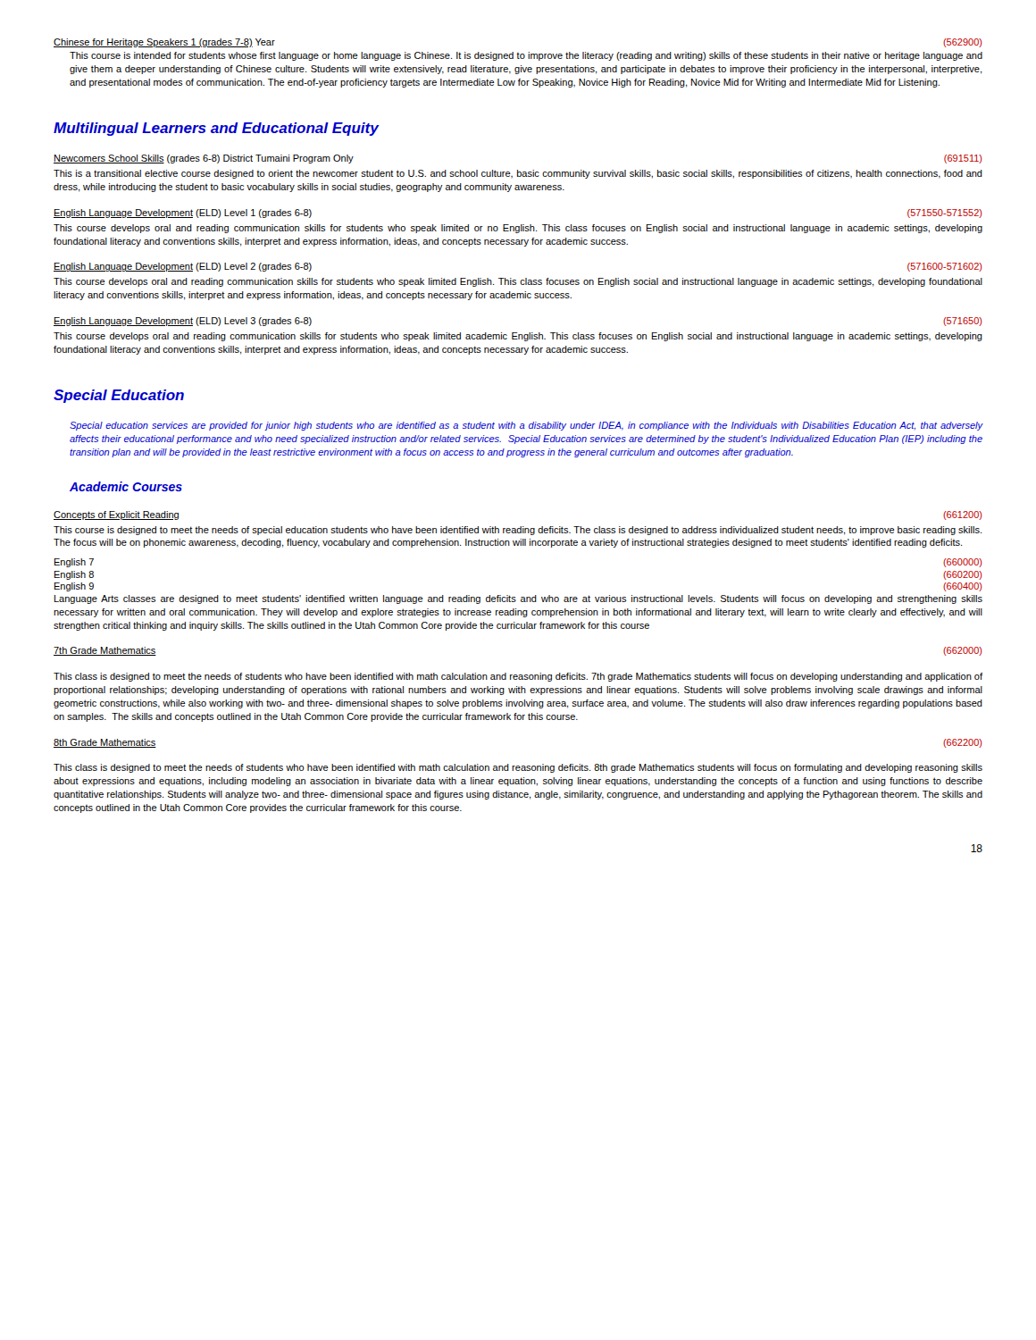(562900) Chinese for Heritage Speakers 1 (grades 7-8) Year
This course is intended for students whose first language or home language is Chinese. It is designed to improve the literacy (reading and writing) skills of these students in their native or heritage language and give them a deeper understanding of Chinese culture. Students will write extensively, read literature, give presentations, and participate in debates to improve their proficiency in the interpersonal, interpretive, and presentational modes of communication. The end-of-year proficiency targets are Intermediate Low for Speaking, Novice High for Reading, Novice Mid for Writing and Intermediate Mid for Listening.
Multilingual Learners and Educational Equity
(691511) Newcomers School Skills (grades 6-8) District Tumaini Program Only
This is a transitional elective course designed to orient the newcomer student to U.S. and school culture, basic community survival skills, basic social skills, responsibilities of citizens, health connections, food and dress, while introducing the student to basic vocabulary skills in social studies, geography and community awareness.
(571550-571552) English Language Development (ELD) Level 1 (grades 6-8)
This course develops oral and reading communication skills for students who speak limited or no English. This class focuses on English social and instructional language in academic settings, developing foundational literacy and conventions skills, interpret and express information, ideas, and concepts necessary for academic success.
(571600-571602) English Language Development (ELD) Level 2 (grades 6-8)
This course develops oral and reading communication skills for students who speak limited English. This class focuses on English social and instructional language in academic settings, developing foundational literacy and conventions skills, interpret and express information, ideas, and concepts necessary for academic success.
(571650) English Language Development (ELD) Level 3 (grades 6-8)
This course develops oral and reading communication skills for students who speak limited academic English. This class focuses on English social and instructional language in academic settings, developing foundational literacy and conventions skills, interpret and express information, ideas, and concepts necessary for academic success.
Special Education
Special education services are provided for junior high students who are identified as a student with a disability under IDEA, in compliance with the Individuals with Disabilities Education Act, that adversely affects their educational performance and who need specialized instruction and/or related services. Special Education services are determined by the student's Individualized Education Plan (IEP) including the transition plan and will be provided in the least restrictive environment with a focus on access to and progress in the general curriculum and outcomes after graduation.
Academic Courses
(661200) Concepts of Explicit Reading
This course is designed to meet the needs of special education students who have been identified with reading deficits. The class is designed to address individualized student needs, to improve basic reading skills. The focus will be on phonemic awareness, decoding, fluency, vocabulary and comprehension. Instruction will incorporate a variety of instructional strategies designed to meet students' identified reading deficits.
(660000)
(660200)
(660400)
English 7
English 8
English 9
Language Arts classes are designed to meet students' identified written language and reading deficits and who are at various instructional levels. Students will focus on developing and strengthening skills necessary for written and oral communication. They will develop and explore strategies to increase reading comprehension in both informational and literary text, will learn to write clearly and effectively, and will strengthen critical thinking and inquiry skills. The skills outlined in the Utah Common Core provide the curricular framework for this course
(662000) 7th Grade Mathematics
This class is designed to meet the needs of students who have been identified with math calculation and reasoning deficits. 7th grade Mathematics students will focus on developing understanding and application of proportional relationships; developing understanding of operations with rational numbers and working with expressions and linear equations. Students will solve problems involving scale drawings and informal geometric constructions, while also working with two- and three- dimensional shapes to solve problems involving area, surface area, and volume. The students will also draw inferences regarding populations based on samples. The skills and concepts outlined in the Utah Common Core provide the curricular framework for this course.
(662200) 8th Grade Mathematics
This class is designed to meet the needs of students who have been identified with math calculation and reasoning deficits. 8th grade Mathematics students will focus on formulating and developing reasoning skills about expressions and equations, including modeling an association in bivariate data with a linear equation, solving linear equations, understanding the concepts of a function and using functions to describe quantitative relationships. Students will analyze two- and three- dimensional space and figures using distance, angle, similarity, congruence, and understanding and applying the Pythagorean theorem. The skills and concepts outlined in the Utah Common Core provides the curricular framework for this course.
18